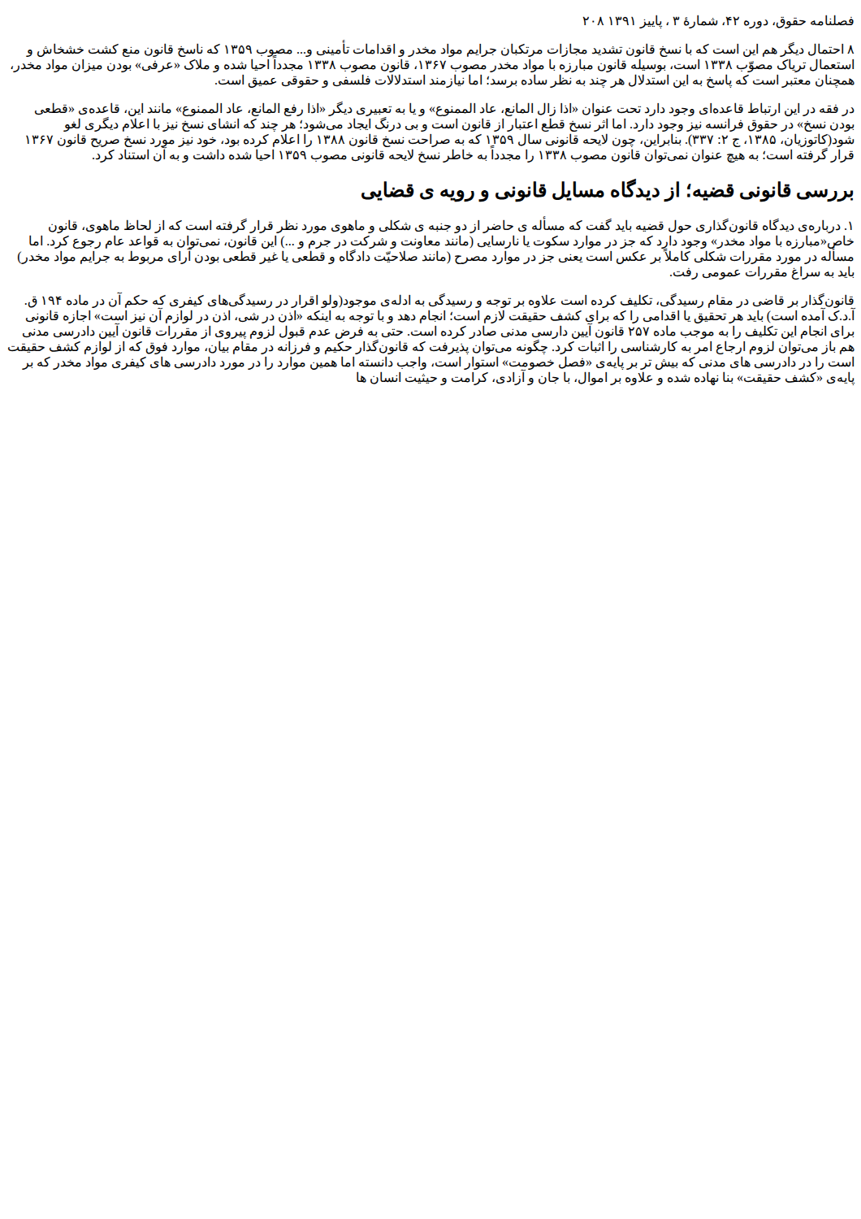فصلنامه حقوق، دوره ۴۲، شمارهٔ ۳ ، پاییز ۱۳۹۱ ۲۰۸
۸ احتمال دیگر هم این است که با نسخ قانون تشدید مجازات مرتکبان جرایم مواد مخدر و اقدامات تأمینی و... مصوب ۱۳۵۹ که ناسخ قانون منع کشت خشخاش و استعمال تریاک مصوّب ۱۳۳۸ است، بوسیله قانون مبارزه با مواد مخدر مصوب ۱۳۶۷، قانون مصوب ۱۳۳۸ مجدداً احیا شده و ملاک «عرفی» بودن میزان مواد مخدر، همچنان معتبر است که پاسخ به این استدلال هر چند به نظر ساده برسد؛ اما نیازمند استدلالات فلسفی و حقوقی عمیق است.
در فقه در این ارتباط قاعده‌ای وجود دارد تحت عنوان «اذا زال المانع، عاد الممنوع» و یا به تعبیری دیگر «اذا رفع المانع، عاد الممنوع» مانند این، قاعده‌ی «قطعی بودن نسخ» در حقوق فرانسه نیز وجود دارد. اما اثر نسخ قطع اعتبار از قانون است و بی درنگ ایجاد می‌شود؛ هر چند که انشای نسخ نیز با اعلام دیگری لغو شود(کاتوزیان، ۱۳۸۵، ج ۲: ۳۳۷). بنابراین، چون لایحه قانونی سال ۱۳۵۹ که به صراحت نسخ قانون ۱۳۸۸ را اعلام کرده بود، خود نیز مورد نسخ صریح قانون ۱۳۶۷ قرار گرفته است؛ به هیچ عنوان نمی‌توان قانون مصوب ۱۳۳۸ را مجدداً به خاطر نسخ لایحه قانونی مصوب ۱۳۵۹ احیا شده داشت و به آن استناد کرد.
بررسی قانونی قضیه؛ از دیدگاه مسایل قانونی و رویه ی قضایی
۱. درباره‌ی دیدگاه قانون‌گذاری حول قضیه باید گفت که مسأله ی حاضر از دو جنبه ی شکلی و ماهوی مورد نظر قرار گرفته است که از لحاظ ماهوی، قانون خاص«مبارزه با مواد مخدر» وجود دارد که جز در موارد سکوت یا نارسایی (مانند معاونت و شرکت در جرم و ...) این قانون، نمی‌توان به قواعد عام رجوع کرد. اما مسأله در مورد مقررات شکلی کاملاً بر عکس است یعنی جز در موارد مصرح (مانند صلاحیّت دادگاه و قطعی یا غیر قطعی بودن آرای مربوط به جرایم مواد مخدر) باید به سراغ مقررات عمومی رفت.
قانون‌گذار بر قاضی در مقام رسیدگی، تکلیف کرده است علاوه بر توجه و رسیدگی به ادله‌ی موجود(ولو اقرار در رسیدگی‌های کیفری که حکم آن در ماده ۱۹۴ ق. آ.د.ک آمده است) باید هر تحقیق یا اقدامی را که برای کشف حقیقت لازم است؛ انجام دهد و با توجه به اینکه «اذن در شی، اذن در لوازم آن نیز است» اجازه قانونی برای انجام این تکلیف را به موجب ماده ۲۵۷ قانون آیین دارسی مدنی صادر کرده است. حتی به فرض عدم قبول لزوم پیروی از مقررات قانون آیین دادرسی مدنی هم باز می‌توان لزوم ارجاع امر به کارشناسی را اثبات کرد. چگونه می‌توان پذیرفت که قانون‌گذار حکیم و فرزانه در مقام بیان، موارد فوق که از لوازم کشف حقیقت است را در دادرسی های مدنی که بیش تر بر پایه‌ی «فصل خصومت» استوار است، واجب دانسته اما همین موارد را در مورد دادرسی های کیفری مواد مخدر که بر پایه‌ی «کشف حقیقت» بنا نهاده شده و علاوه بر اموال، با جان و آزادی، کرامت و حیثیت انسان ها